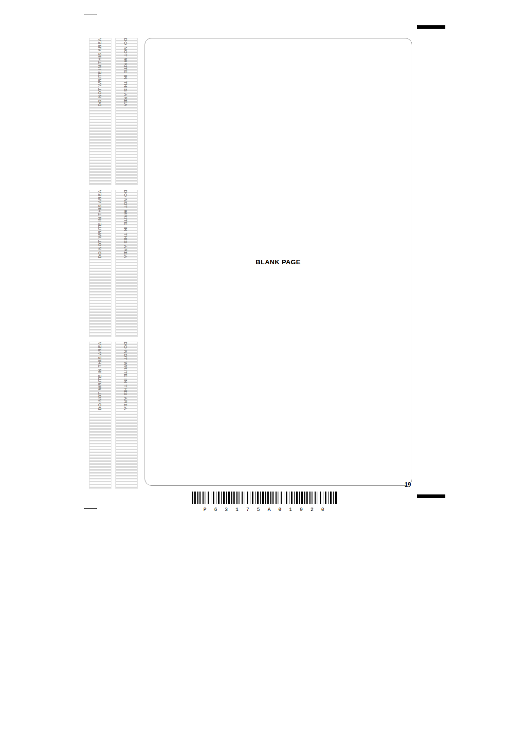DO NOT WRITE IN THIS AREA
DO NOT WRITE IN THIS AREA
DO NOT WRITE IN THIS AREA
DO NOT WRITE IN THIS AREA
DO NOT WRITE IN THIS AREA
DO NOT WRITE IN THIS AREA
BLANK PAGE
19
P 6 3 1 7 5 A 0 1 9 2 0